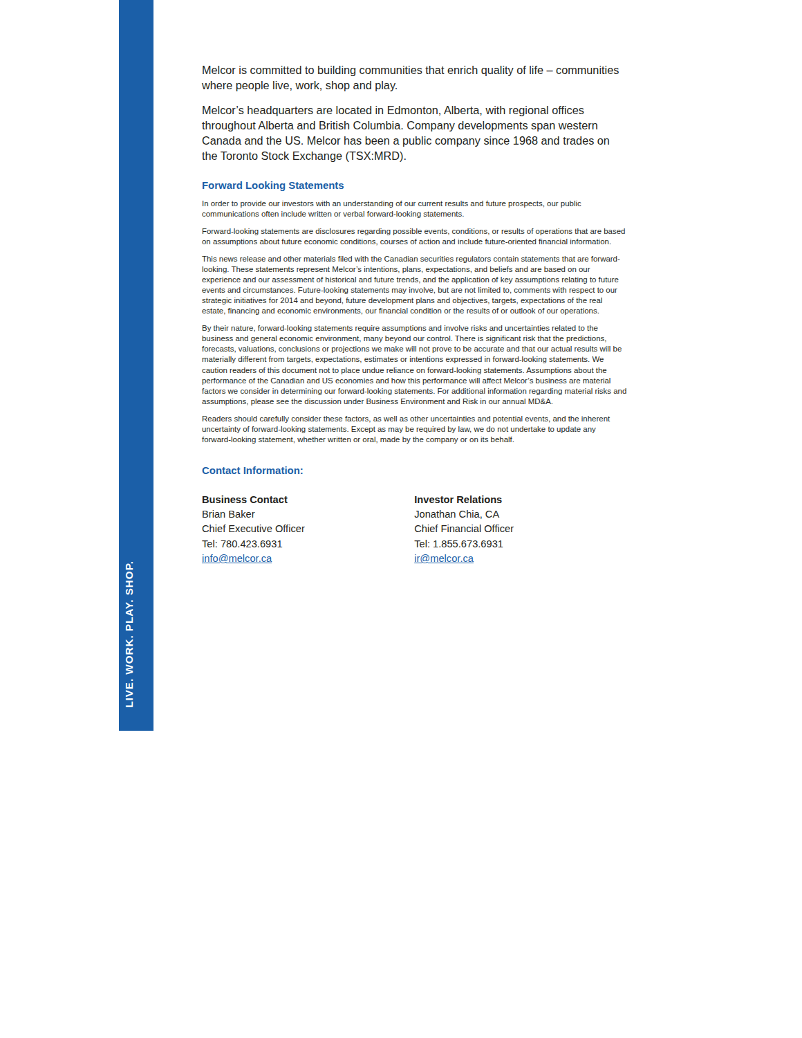LIVE. WORK. PLAY. SHOP.
Melcor is committed to building communities that enrich quality of life – communities where people live, work, shop and play.
Melcor’s headquarters are located in Edmonton, Alberta, with regional offices throughout Alberta and British Columbia. Company developments span western Canada and the US. Melcor has been a public company since 1968 and trades on the Toronto Stock Exchange (TSX:MRD).
Forward Looking Statements
In order to provide our investors with an understanding of our current results and future prospects, our public communications often include written or verbal forward-looking statements.
Forward-looking statements are disclosures regarding possible events, conditions, or results of operations that are based on assumptions about future economic conditions, courses of action and include future-oriented financial information.
This news release and other materials filed with the Canadian securities regulators contain statements that are forward-looking. These statements represent Melcor’s intentions, plans, expectations, and beliefs and are based on our experience and our assessment of historical and future trends, and the application of key assumptions relating to future events and circumstances. Future-looking statements may involve, but are not limited to, comments with respect to our strategic initiatives for 2014 and beyond, future development plans and objectives, targets, expectations of the real estate, financing and economic environments, our financial condition or the results of or outlook of our operations.
By their nature, forward-looking statements require assumptions and involve risks and uncertainties related to the business and general economic environment, many beyond our control. There is significant risk that the predictions, forecasts, valuations, conclusions or projections we make will not prove to be accurate and that our actual results will be materially different from targets, expectations, estimates or intentions expressed in forward-looking statements. We caution readers of this document not to place undue reliance on forward-looking statements. Assumptions about the performance of the Canadian and US economies and how this performance will affect Melcor’s business are material factors we consider in determining our forward-looking statements. For additional information regarding material risks and assumptions, please see the discussion under Business Environment and Risk in our annual MD&A.
Readers should carefully consider these factors, as well as other uncertainties and potential events, and the inherent uncertainty of forward-looking statements. Except as may be required by law, we do not undertake to update any forward-looking statement, whether written or oral, made by the company or on its behalf.
Contact Information:
| Business Contact Brian Baker Chief Executive Officer Tel: 780.423.6931 info@melcor.ca | Investor Relations Jonathan Chia, CA Chief Financial Officer Tel: 1.855.673.6931 ir@melcor.ca |